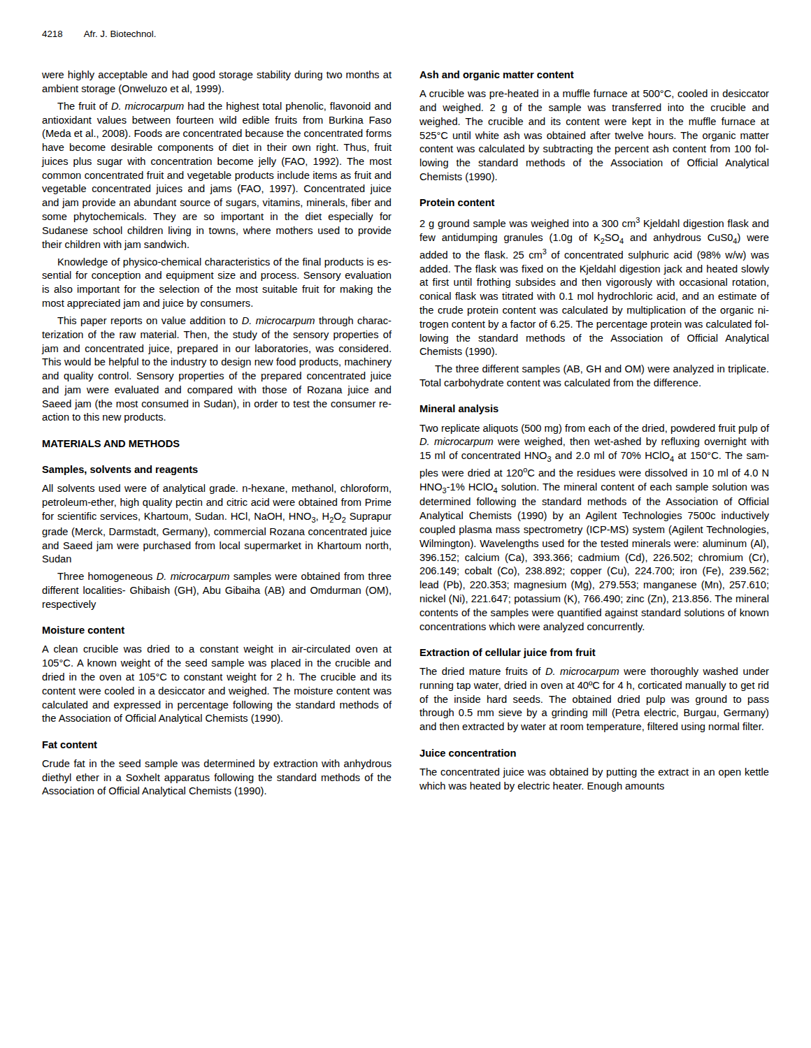4218 Afr. J. Biotechnol.
were highly acceptable and had good storage stability during two months at ambient storage (Onweluzo et al, 1999).
The fruit of D. microcarpum had the highest total phenolic, flavonoid and antioxidant values between fourteen wild edible fruits from Burkina Faso (Meda et al., 2008). Foods are concentrated because the concentrated forms have become desirable components of diet in their own right. Thus, fruit juices plus sugar with concentration become jelly (FAO, 1992). The most common concentrated fruit and vegetable products include items as fruit and vegetable concentrated juices and jams (FAO, 1997). Concentrated juice and jam provide an abundant source of sugars, vitamins, minerals, fiber and some phytochemicals. They are so important in the diet especially for Sudanese school children living in towns, where mothers used to provide their children with jam sandwich.
Knowledge of physico-chemical characteristics of the final products is essential for conception and equipment size and process. Sensory evaluation is also important for the selection of the most suitable fruit for making the most appreciated jam and juice by consumers.
This paper reports on value addition to D. microcarpum through characterization of the raw material. Then, the study of the sensory properties of jam and concentrated juice, prepared in our laboratories, was considered. This would be helpful to the industry to design new food products, machinery and quality control. Sensory properties of the prepared concentrated juice and jam were evaluated and compared with those of Rozana juice and Saeed jam (the most consumed in Sudan), in order to test the consumer reaction to this new products.
Materials and methods
Samples, solvents and reagents
All solvents used were of analytical grade. n-hexane, methanol, chloroform, petroleum-ether, high quality pectin and citric acid were obtained from Prime for scientific services, Khartoum, Sudan. HCl, NaOH, HNO3, H2O2 Suprapur grade (Merck, Darmstadt, Germany), commercial Rozana concentrated juice and Saeed jam were purchased from local supermarket in Khartoum north, Sudan
Three homogeneous D. microcarpum samples were obtained from three different localities- Ghibaish (GH), Abu Gibaiha (AB) and Omdurman (OM), respectively
Moisture content
A clean crucible was dried to a constant weight in air-circulated oven at 105°C. A known weight of the seed sample was placed in the crucible and dried in the oven at 105°C to constant weight for 2 h. The crucible and its content were cooled in a desiccator and weighed. The moisture content was calculated and expressed in percentage following the standard methods of the Association of Official Analytical Chemists (1990).
Fat content
Crude fat in the seed sample was determined by extraction with anhydrous diethyl ether in a Soxhelt apparatus following the standard methods of the Association of Official Analytical Chemists (1990).
Ash and organic matter content
A crucible was pre-heated in a muffle furnace at 500°C, cooled in desiccator and weighed. 2 g of the sample was transferred into the crucible and weighed. The crucible and its content were kept in the muffle furnace at 525°C until white ash was obtained after twelve hours. The organic matter content was calculated by subtracting the percent ash content from 100 following the standard methods of the Association of Official Analytical Chemists (1990).
Protein content
2 g ground sample was weighed into a 300 cm3 Kjeldahl digestion flask and few antidumping granules (1.0g of K2SO4 and anhydrous CuS04) were added to the flask. 25 cm3 of concentrated sulphuric acid (98% w/w) was added. The flask was fixed on the Kjeldahl digestion jack and heated slowly at first until frothing subsides and then vigorously with occasional rotation, conical flask was titrated with 0.1 mol hydrochloric acid, and an estimate of the crude protein content was calculated by multiplication of the organic nitrogen content by a factor of 6.25. The percentage protein was calculated following the standard methods of the Association of Official Analytical Chemists (1990).
The three different samples (AB, GH and OM) were analyzed in triplicate. Total carbohydrate content was calculated from the difference.
Mineral analysis
Two replicate aliquots (500 mg) from each of the dried, powdered fruit pulp of D. microcarpum were weighed, then wet-ashed by refluxing overnight with 15 ml of concentrated HNO3 and 2.0 ml of 70% HClO4 at 150°C. The samples were dried at 120oC and the residues were dissolved in 10 ml of 4.0 N HNO3-1% HClO4 solution. The mineral content of each sample solution was determined following the standard methods of the Association of Official Analytical Chemists (1990) by an Agilent Technologies 7500c inductively coupled plasma mass spectrometry (ICP-MS) system (Agilent Technologies, Wilmington). Wavelengths used for the tested minerals were: aluminum (Al), 396.152; calcium (Ca), 393.366; cadmium (Cd), 226.502; chromium (Cr), 206.149; cobalt (Co), 238.892; copper (Cu), 224.700; iron (Fe), 239.562; lead (Pb), 220.353; magnesium (Mg), 279.553; manganese (Mn), 257.610; nickel (Ni), 221.647; potassium (K), 766.490; zinc (Zn), 213.856. The mineral contents of the samples were quantified against standard solutions of known concentrations which were analyzed concurrently.
Extraction of cellular juice from fruit
The dried mature fruits of D. microcarpum were thoroughly washed under running tap water, dried in oven at 40ºC for 4 h, corticated manually to get rid of the inside hard seeds. The obtained dried pulp was ground to pass through 0.5 mm sieve by a grinding mill (Petra electric, Burgau, Germany) and then extracted by water at room temperature, filtered using normal filter.
Juice concentration
The concentrated juice was obtained by putting the extract in an open kettle which was heated by electric heater. Enough amounts